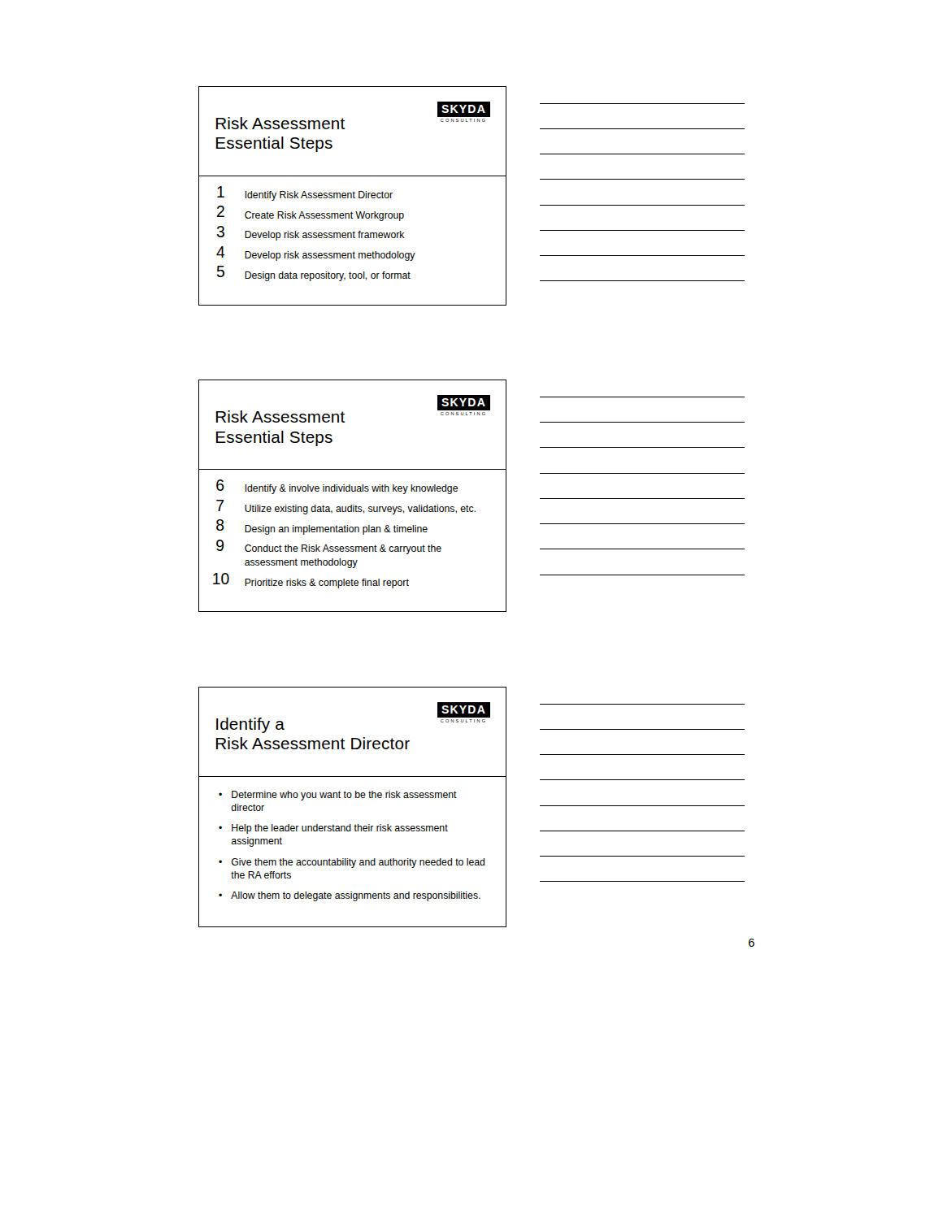Risk Assessment
Essential Steps
SKYDA CONSULTING
Identify Risk Assessment Director
Create Risk Assessment Workgroup
Develop risk assessment framework
Develop risk assessment methodology
Design data repository, tool, or format
Risk Assessment
Essential Steps
SKYDA CONSULTING
Identify & involve individuals with key knowledge
Utilize existing data, audits, surveys, validations, etc.
Design an implementation plan & timeline
Conduct the Risk Assessment & carryout the assessment methodology
Prioritize risks & complete final report
Identify a
Risk Assessment Director
SKYDA CONSULTING
Determine who you want to be the risk assessment director
Help the leader understand their risk assessment assignment
Give them the accountability and authority needed to lead the RA efforts
Allow them to delegate assignments and responsibilities.
6